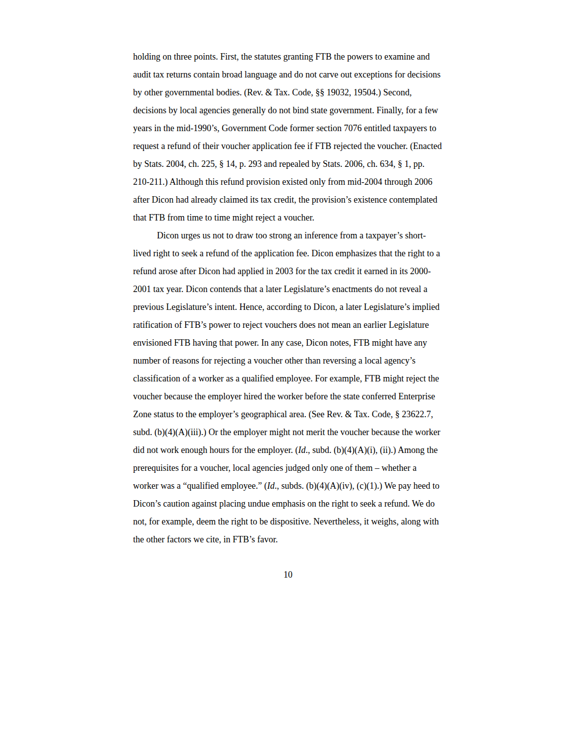holding on three points. First, the statutes granting FTB the powers to examine and audit tax returns contain broad language and do not carve out exceptions for decisions by other governmental bodies. (Rev. & Tax. Code, §§ 19032, 19504.) Second, decisions by local agencies generally do not bind state government. Finally, for a few years in the mid-1990’s, Government Code former section 7076 entitled taxpayers to request a refund of their voucher application fee if FTB rejected the voucher. (Enacted by Stats. 2004, ch. 225, § 14, p. 293 and repealed by Stats. 2006, ch. 634, § 1, pp. 210-211.) Although this refund provision existed only from mid-2004 through 2006 after Dicon had already claimed its tax credit, the provision’s existence contemplated that FTB from time to time might reject a voucher.
Dicon urges us not to draw too strong an inference from a taxpayer’s short-lived right to seek a refund of the application fee. Dicon emphasizes that the right to a refund arose after Dicon had applied in 2003 for the tax credit it earned in its 2000-2001 tax year. Dicon contends that a later Legislature’s enactments do not reveal a previous Legislature’s intent. Hence, according to Dicon, a later Legislature’s implied ratification of FTB’s power to reject vouchers does not mean an earlier Legislature envisioned FTB having that power. In any case, Dicon notes, FTB might have any number of reasons for rejecting a voucher other than reversing a local agency’s classification of a worker as a qualified employee. For example, FTB might reject the voucher because the employer hired the worker before the state conferred Enterprise Zone status to the employer’s geographical area. (See Rev. & Tax. Code, § 23622.7, subd. (b)(4)(A)(iii).) Or the employer might not merit the voucher because the worker did not work enough hours for the employer. (Id., subd. (b)(4)(A)(i), (ii).) Among the prerequisites for a voucher, local agencies judged only one of them – whether a worker was a “qualified employee.” (Id., subds. (b)(4)(A)(iv), (c)(1).) We pay heed to Dicon’s caution against placing undue emphasis on the right to seek a refund. We do not, for example, deem the right to be dispositive. Nevertheless, it weighs, along with the other factors we cite, in FTB’s favor.
10